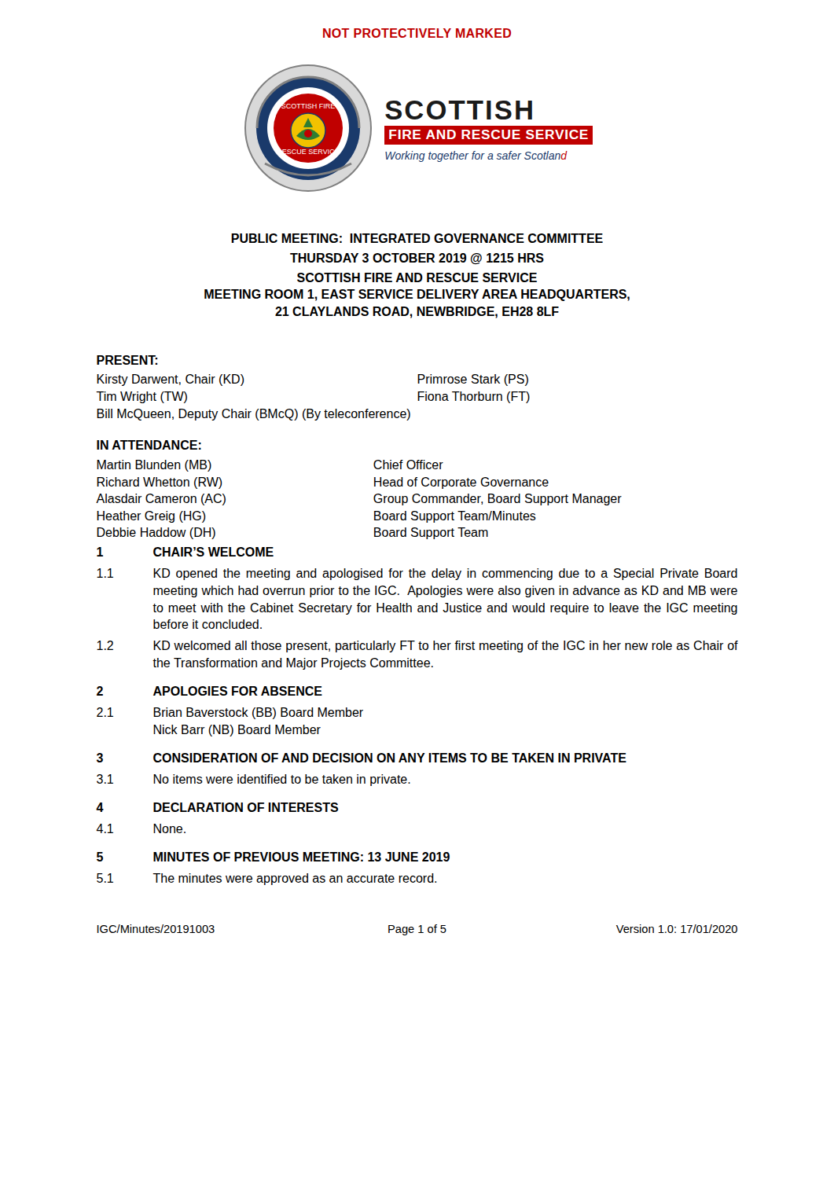NOT PROTECTIVELY MARKED
SCOTTISH FIRE RESCUE SERVICE
SCOTTISH
FIRE AND RESCUE SERVICE
Working together for a safer Scotland
Public Meeting: Integrated Governance Committee
Thursday 3 October 2019 @ 1215 hrs
Scottish Fire and Rescue Service
Meeting Room 1, East Service Delivery Area Headquarters,
21 Claylands Road, Newbridge, EH28 8LF
Present:
| Kirsty Darwent, Chair (KD) | Primrose Stark (PS) |
| Tim Wright (TW) | Fiona Thorburn (FT) |
| Bill McQueen, Deputy Chair (BMcQ) (By teleconference) |
In Attendance:
| Martin Blunden (MB) | Chief Officer |
| Richard Whetton (RW) | Head of Corporate Governance |
| Alasdair Cameron (AC) | Group Commander, Board Support Manager |
| Heather Greig (HG) | Board Support Team/Minutes |
| Debbie Haddow (DH) | Board Support Team |
1 Chair’s Welcome
1.1 KD opened the meeting and apologised for the delay in commencing due to a Special Private Board meeting which had overrun prior to the IGC. Apologies were also given in advance as KD and MB were to meet with the Cabinet Secretary for Health and Justice and would require to leave the IGC meeting before it concluded.
1.2 KD welcomed all those present, particularly FT to her first meeting of the IGC in her new role as Chair of the Transformation and Major Projects Committee.
2 Apologies for Absence
2.1 Brian Baverstock (BB) Board Member
Nick Barr (NB) Board Member
3 Consideration of and Decision on any Items to be Taken in Private
3.1 No items were identified to be taken in private.
4 Declaration of Interests
4.1 None.
5 Minutes of Previous Meeting: 13 June 2019
5.1 The minutes were approved as an accurate record.
IGC/Minutes/20191003
Page 1 of 5
Version 1.0: 17/01/2020